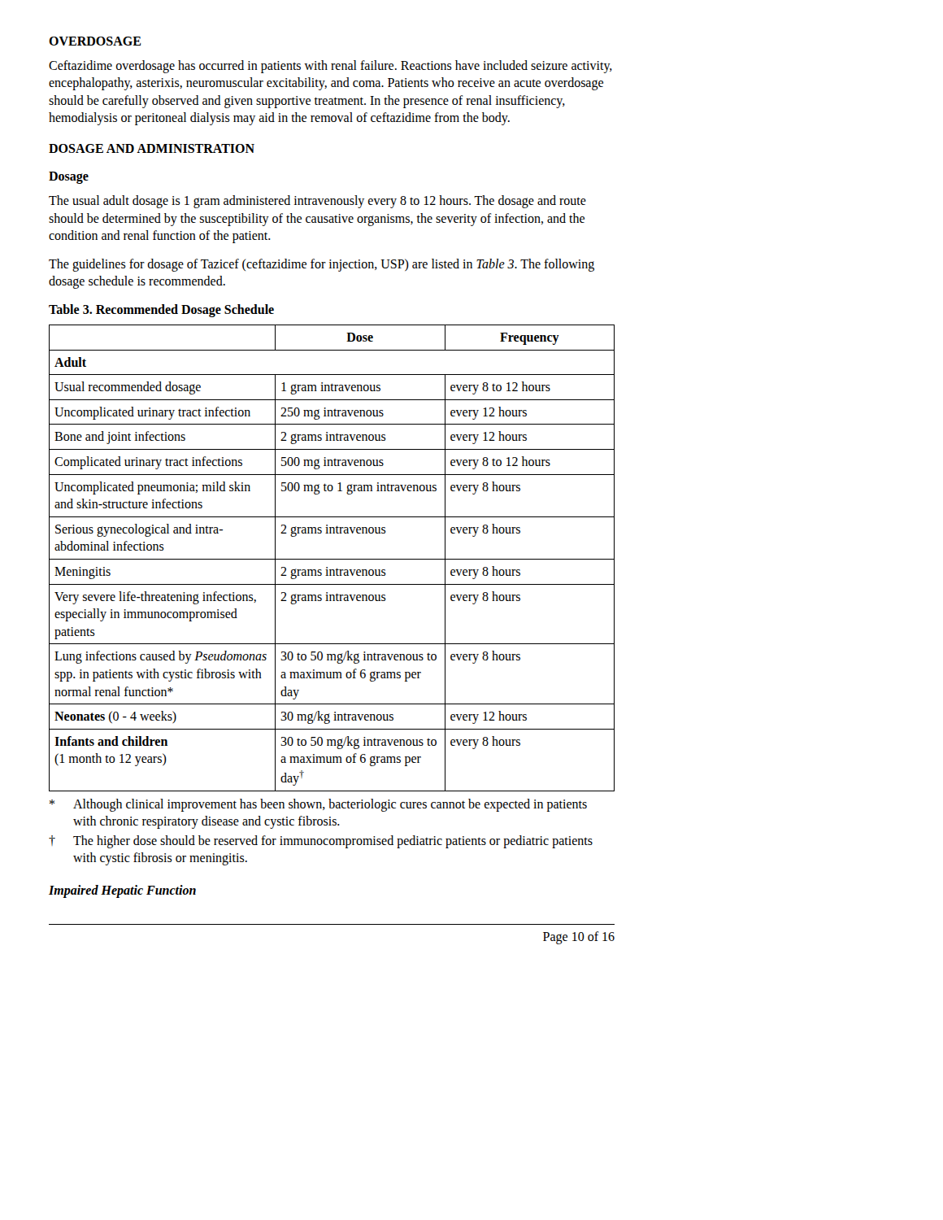OVERDOSAGE
Ceftazidime overdosage has occurred in patients with renal failure. Reactions have included seizure activity, encephalopathy, asterixis, neuromuscular excitability, and coma. Patients who receive an acute overdosage should be carefully observed and given supportive treatment. In the presence of renal insufficiency, hemodialysis or peritoneal dialysis may aid in the removal of ceftazidime from the body.
DOSAGE AND ADMINISTRATION
Dosage
The usual adult dosage is 1 gram administered intravenously every 8 to 12 hours. The dosage and route should be determined by the susceptibility of the causative organisms, the severity of infection, and the condition and renal function of the patient.
The guidelines for dosage of Tazicef (ceftazidime for injection, USP) are listed in Table 3. The following dosage schedule is recommended.
Table 3. Recommended Dosage Schedule
| | Dose | Frequency |
| --- | --- | --- |
| Adult |
| Usual recommended dosage | 1 gram intravenous | every 8 to 12 hours |
| Uncomplicated urinary tract infection | 250 mg intravenous | every 12 hours |
| Bone and joint infections | 2 grams intravenous | every 12 hours |
| Complicated urinary tract infections | 500 mg intravenous | every 8 to 12 hours |
| Uncomplicated pneumonia; mild skin and skin-structure infections | 500 mg to 1 gram intravenous | every 8 hours |
| Serious gynecological and intra-abdominal infections | 2 grams intravenous | every 8 hours |
| Meningitis | 2 grams intravenous | every 8 hours |
| Very severe life-threatening infections, especially in immunocompromised patients | 2 grams intravenous | every 8 hours |
| Lung infections caused by Pseudomonas spp. in patients with cystic fibrosis with normal renal function* | 30 to 50 mg/kg intravenous to a maximum of 6 grams per day | every 8 hours |
| Neonates (0 - 4 weeks) | 30 mg/kg intravenous | every 12 hours |
| Infants and children (1 month to 12 years) | 30 to 50 mg/kg intravenous to a maximum of 6 grams per day † | every 8 hours |
| * | Although clinical improvement has been shown, bacteriologic cures cannot be expected in patients with chronic respiratory disease and cystic fibrosis. |
| † | The higher dose should be reserved for immunocompromised pediatric patients or pediatric patients with cystic fibrosis or meningitis. |
Impaired Hepatic Function
Page 10 of 16